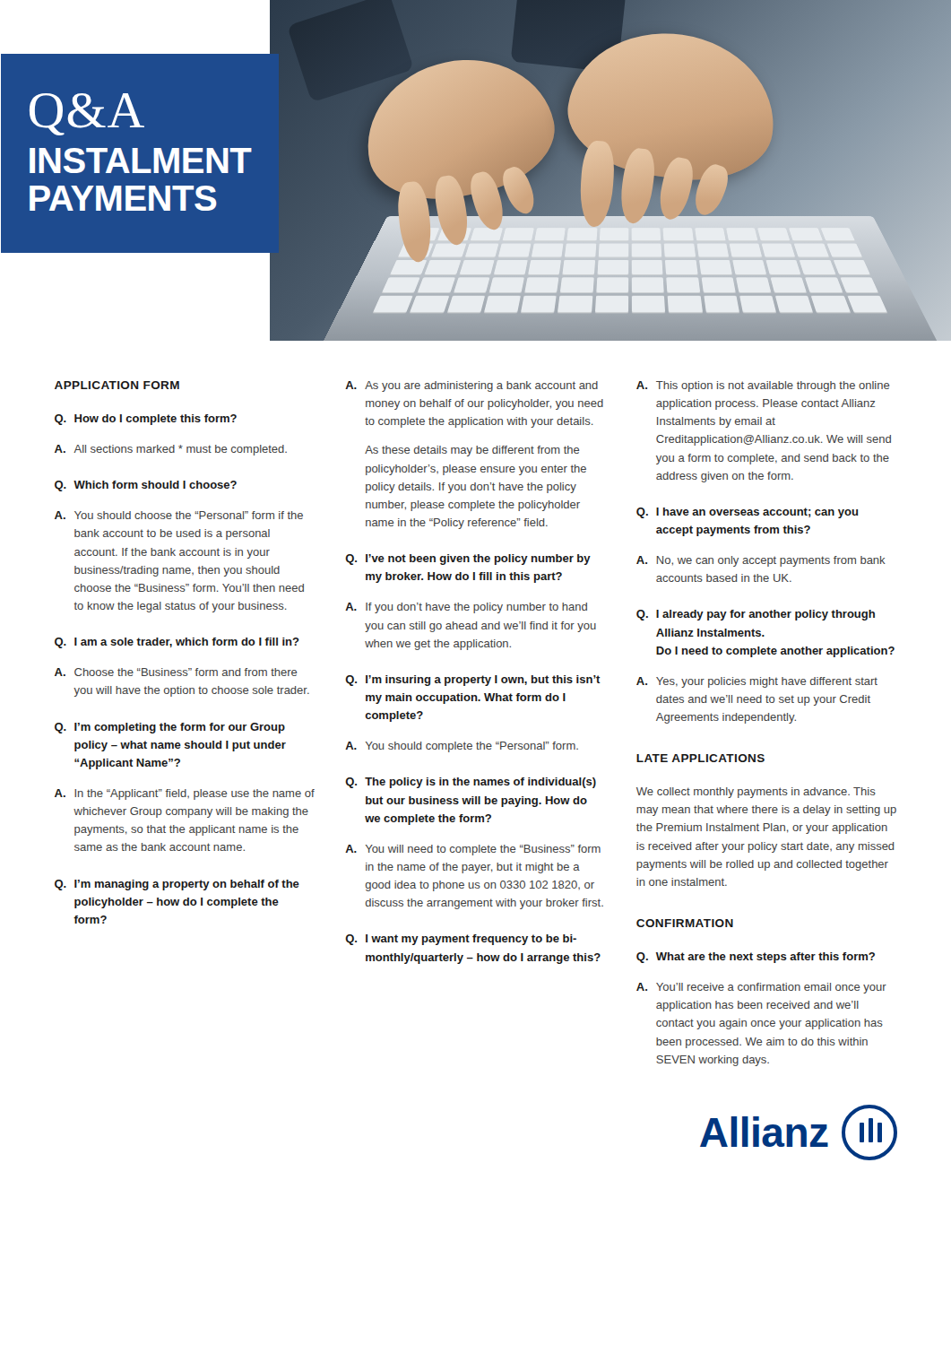Q&A
Instalment
Payments
Application form
Q.
How do I complete this form?
A.
All sections marked * must be completed.
Q.
Which form should I choose?
A.
You should choose the “Personal” form if the bank account to be used is a personal account. If the bank account is in your business/trading name, then you should choose the “Business” form. You’ll then need to know the legal status of your business.
Q.
I am a sole trader, which form do I fill in?
A.
Choose the “Business” form and from there you will have the option to choose sole trader.
Q.
I’m completing the form for our Group policy – what name should I put under “Applicant Name”?
A.
In the “Applicant” field, please use the name of whichever Group company will be making the payments, so that the applicant name is the same as the bank account name.
Q.
I’m managing a property on behalf of the policyholder – how do I complete the form?
A.
As you are administering a bank account and money on behalf of our policyholder, you need to complete the application with your details.
As these details may be different from the policyholder’s, please ensure you enter the policy details. If you don’t have the policy number, please complete the policyholder name in the “Policy reference” field.
Q.
I’ve not been given the policy number by my broker. How do I fill in this part?
A.
If you don’t have the policy number to hand you can still go ahead and we’ll find it for you when we get the application.
Q.
I’m insuring a property I own, but this isn’t my main occupation. What form do I complete?
A.
You should complete the “Personal” form.
Q.
The policy is in the names of individual(s) but our business will be paying. How do we complete the form?
A.
You will need to complete the “Business” form in the name of the payer, but it might be a good idea to phone us on 0330 102 1820, or discuss the arrangement with your broker first.
Q.
I want my payment frequency to be bi-monthly/quarterly – how do I arrange this?
A.
This option is not available through the online application process. Please contact Allianz Instalments by email at Creditapplication@Allianz.co.uk. We will send you a form to complete, and send back to the address given on the form.
Q.
I have an overseas account; can you accept payments from this?
A.
No, we can only accept payments from bank accounts based in the UK.
Q.
I already pay for another policy through Allianz Instalments.
Do I need to complete another application?
A.
Yes, your policies might have different start dates and we’ll need to set up your Credit Agreements independently.
Late applications
We collect monthly payments in advance. This may mean that where there is a delay in setting up the Premium Instalment Plan, or your application is received after your policy start date, any missed payments will be rolled up and collected together in one instalment.
Confirmation
Q.
What are the next steps after this form?
A.
You’ll receive a confirmation email once your application has been received and we’ll contact you again once your application has been processed. We aim to do this within SEVEN working days.
Allianz